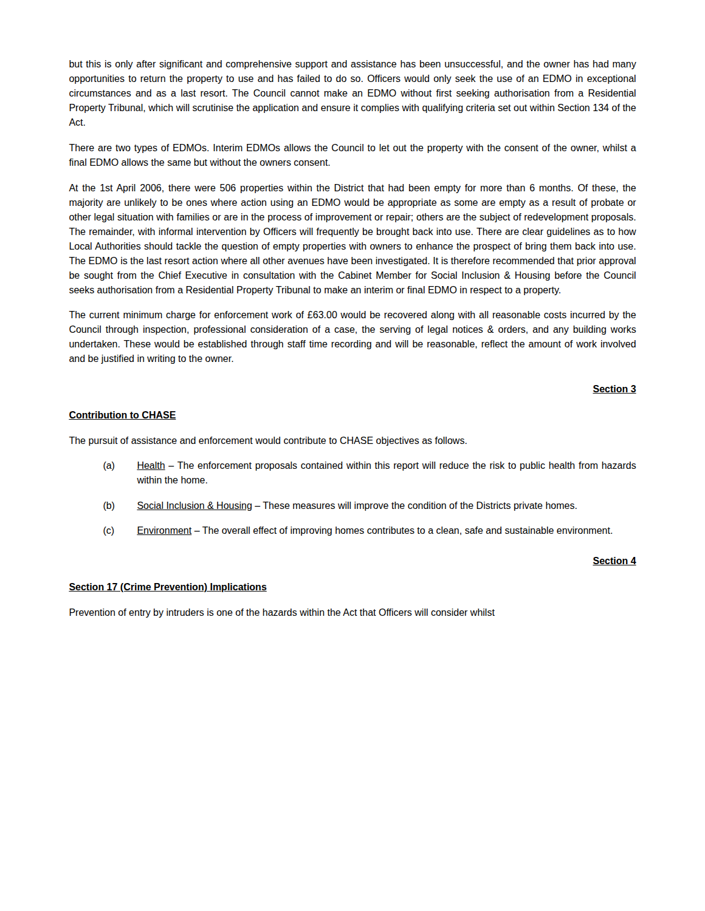but this is only after significant and comprehensive support and assistance has been unsuccessful, and the owner has had many opportunities to return the property to use and has failed to do so. Officers would only seek the use of an EDMO in exceptional circumstances and as a last resort. The Council cannot make an EDMO without first seeking authorisation from a Residential Property Tribunal, which will scrutinise the application and ensure it complies with qualifying criteria set out within Section 134 of the Act.
There are two types of EDMOs. Interim EDMOs allows the Council to let out the property with the consent of the owner, whilst a final EDMO allows the same but without the owners consent.
At the 1st April 2006, there were 506 properties within the District that had been empty for more than 6 months. Of these, the majority are unlikely to be ones where action using an EDMO would be appropriate as some are empty as a result of probate or other legal situation with families or are in the process of improvement or repair; others are the subject of redevelopment proposals. The remainder, with informal intervention by Officers will frequently be brought back into use. There are clear guidelines as to how Local Authorities should tackle the question of empty properties with owners to enhance the prospect of bring them back into use. The EDMO is the last resort action where all other avenues have been investigated. It is therefore recommended that prior approval be sought from the Chief Executive in consultation with the Cabinet Member for Social Inclusion & Housing before the Council seeks authorisation from a Residential Property Tribunal to make an interim or final EDMO in respect to a property.
The current minimum charge for enforcement work of £63.00 would be recovered along with all reasonable costs incurred by the Council through inspection, professional consideration of a case, the serving of legal notices & orders, and any building works undertaken. These would be established through staff time recording and will be reasonable, reflect the amount of work involved and be justified in writing to the owner.
Section 3
Contribution to CHASE
The pursuit of assistance and enforcement would contribute to CHASE objectives as follows.
(a)
Health – The enforcement proposals contained within this report will reduce the risk to public health from hazards within the home.
(b)
Social Inclusion & Housing – These measures will improve the condition of the Districts private homes.
(c)
Environment – The overall effect of improving homes contributes to a clean, safe and sustainable environment.
Section 4
Section 17 (Crime Prevention) Implications
Prevention of entry by intruders is one of the hazards within the Act that Officers will consider whilst